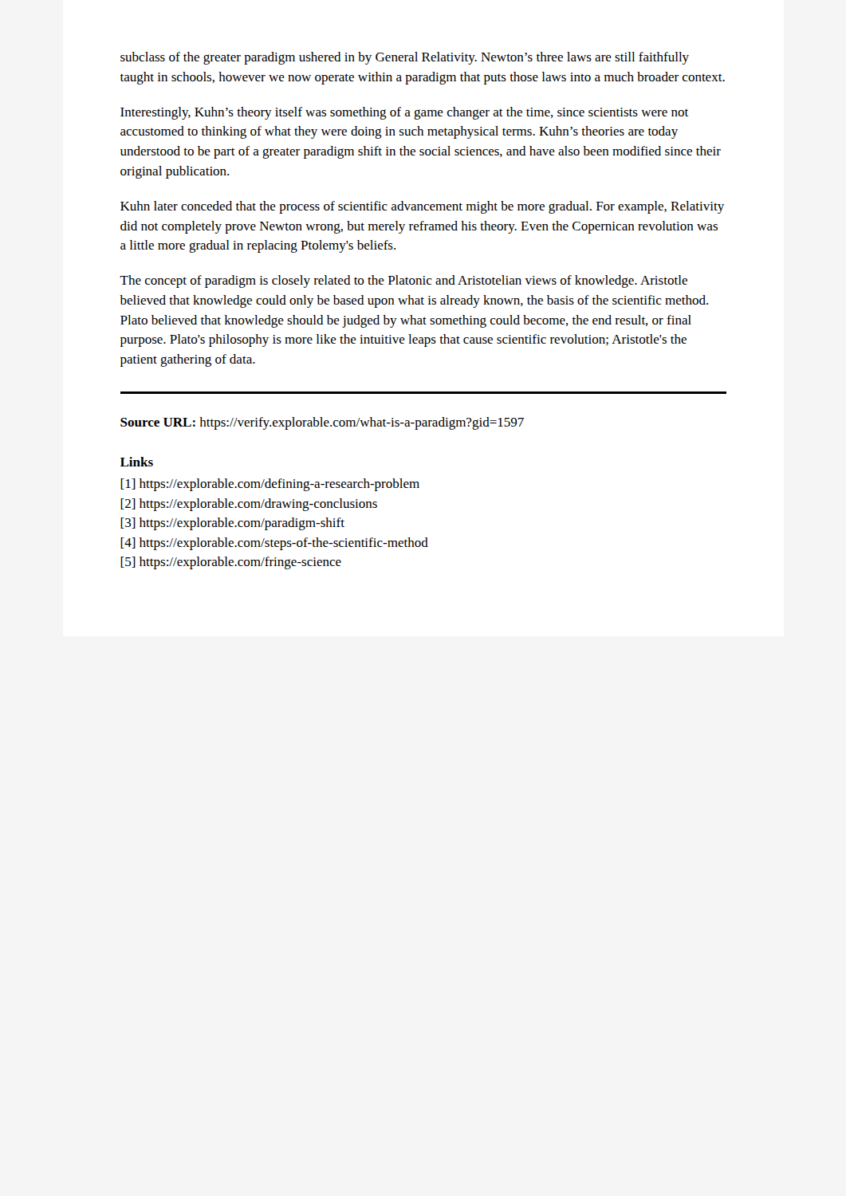subclass of the greater paradigm ushered in by General Relativity. Newton’s three laws are still faithfully taught in schools, however we now operate within a paradigm that puts those laws into a much broader context.
Interestingly, Kuhn’s theory itself was something of a game changer at the time, since scientists were not accustomed to thinking of what they were doing in such metaphysical terms. Kuhn’s theories are today understood to be part of a greater paradigm shift in the social sciences, and have also been modified since their original publication.
Kuhn later conceded that the process of scientific advancement might be more gradual. For example, Relativity did not completely prove Newton wrong, but merely reframed his theory. Even the Copernican revolution was a little more gradual in replacing Ptolemy's beliefs.
The concept of paradigm is closely related to the Platonic and Aristotelian views of knowledge. Aristotle believed that knowledge could only be based upon what is already known, the basis of the scientific method. Plato believed that knowledge should be judged by what something could become, the end result, or final purpose. Plato's philosophy is more like the intuitive leaps that cause scientific revolution; Aristotle's the patient gathering of data.
Source URL: https://verify.explorable.com/what-is-a-paradigm?gid=1597
Links
[1] https://explorable.com/defining-a-research-problem
[2] https://explorable.com/drawing-conclusions
[3] https://explorable.com/paradigm-shift
[4] https://explorable.com/steps-of-the-scientific-method
[5] https://explorable.com/fringe-science